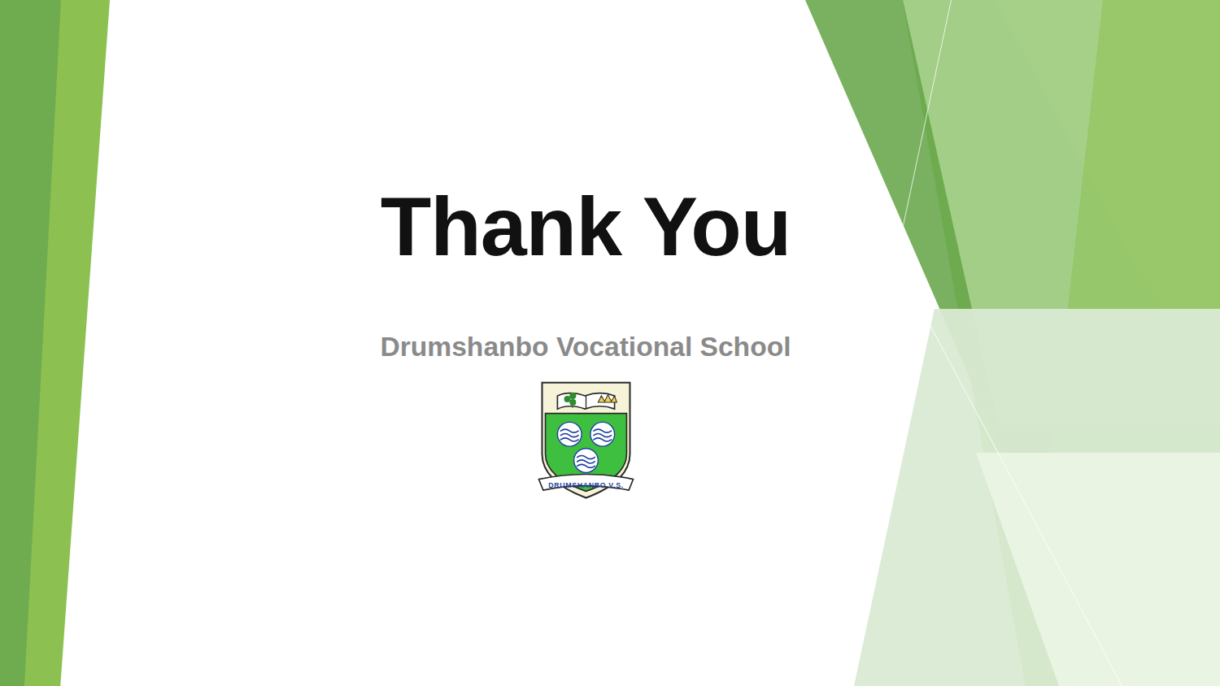Thank You
Drumshanbo Vocational School
DRUMSHANBO V.S.